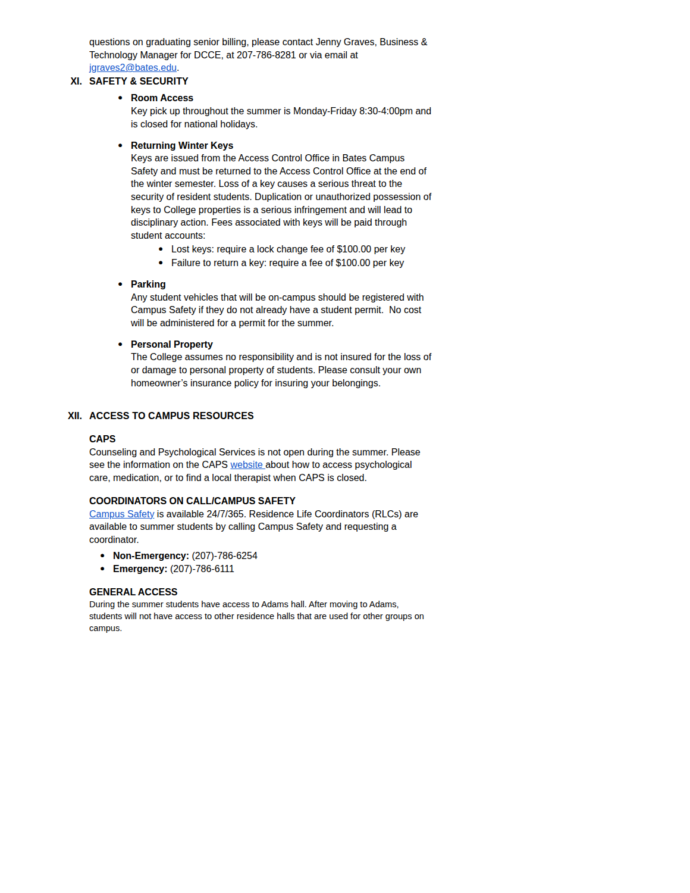questions on graduating senior billing, please contact Jenny Graves, Business &
Technology Manager for DCCE, at 207-786-8281 or via email at jgraves2@bates.edu.
XI.
SAFETY & SECURITY
Room Access Key pick up throughout the summer is Monday-Friday 8:30-4:00pm and is closed for national holidays.
Returning Winter Keys Keys are issued from the Access Control Office in Bates Campus Safety and must be returned to the Access Control Office at the end of the winter semester. Loss of a key causes a serious threat to the security of resident students. Duplication or unauthorized possession of keys to College properties is a serious infringement and will lead to disciplinary action. Fees associated with keys will be paid through student accounts:
Lost keys: require a lock change fee of $100.00 per key
Failure to return a key: require a fee of $100.00 per key
Parking Any student vehicles that will be on-campus should be registered with Campus Safety if they do not already have a student permit. No cost will be administered for a permit for the summer.
Personal Property The College assumes no responsibility and is not insured for the loss of or damage to personal property of students. Please consult your own homeowner’s insurance policy for insuring your belongings.
XII.
ACCESS TO CAMPUS RESOURCES
CAPS
Counseling and Psychological Services is not open during the summer. Please see the information on the CAPS website about how to access psychological care, medication, or to find a local therapist when CAPS is closed.
COORDINATORS ON CALL/CAMPUS SAFETY
Campus Safety is available 24/7/365. Residence Life Coordinators (RLCs) are available to summer students by calling Campus Safety and requesting a coordinator.
Non-Emergency: (207)-786-6254
Emergency: (207)-786-6111
GENERAL ACCESS
During the summer students have access to Adams hall. After moving to Adams, students will not have access to other residence halls that are used for other groups on campus.